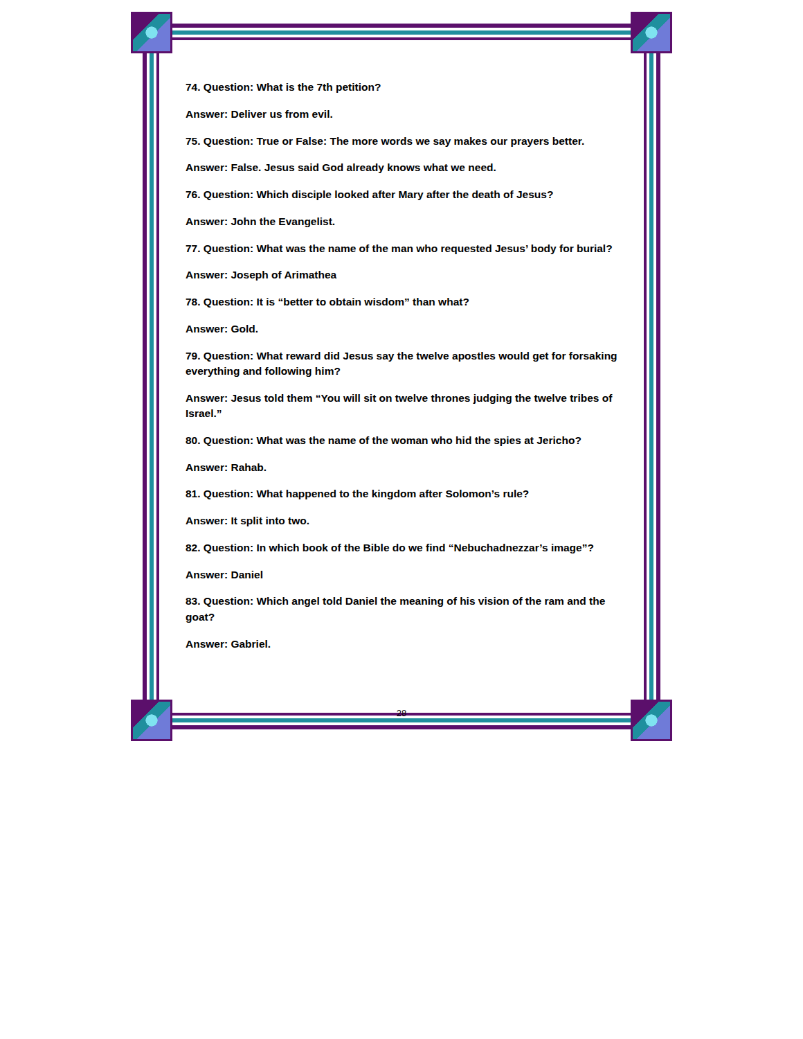74. Question: What is the 7th petition?
Answer: Deliver us from evil.
75. Question: True or False: The more words we say makes our prayers better.
Answer: False. Jesus said God already knows what we need.
76. Question: Which disciple looked after Mary after the death of Jesus?
Answer: John the Evangelist.
77. Question: What was the name of the man who requested Jesus’ body for burial?
Answer: Joseph of Arimathea
78. Question: It is “better to obtain wisdom” than what?
Answer: Gold.
79. Question: What reward did Jesus say the twelve apostles would get for forsaking everything and following him?
Answer: Jesus told them “You will sit on twelve thrones judging the twelve tribes of Israel.”
80. Question: What was the name of the woman who hid the spies at Jericho?
Answer: Rahab.
81. Question: What happened to the kingdom after Solomon’s rule?
Answer: It split into two.
82. Question: In which book of the Bible do we find “Nebuchadnezzar’s image”?
Answer: Daniel
83. Question: Which angel told Daniel the meaning of his vision of the ram and the goat?
Answer: Gabriel.
28